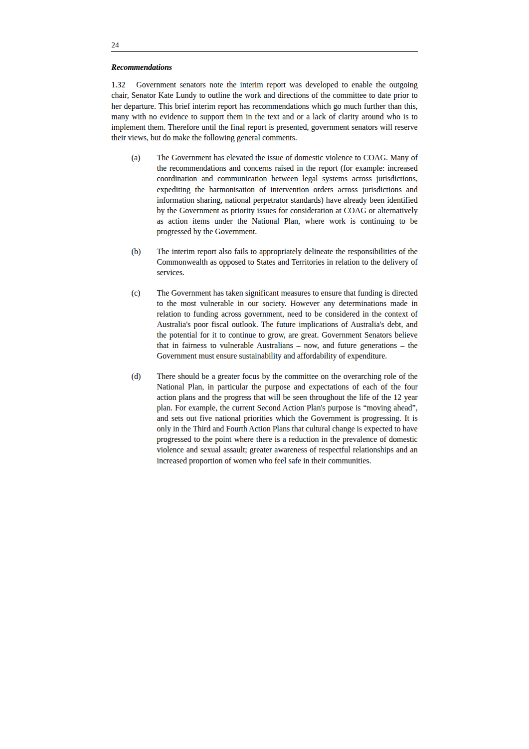24
Recommendations
1.32 Government senators note the interim report was developed to enable the outgoing chair, Senator Kate Lundy to outline the work and directions of the committee to date prior to her departure. This brief interim report has recommendations which go much further than this, many with no evidence to support them in the text and or a lack of clarity around who is to implement them. Therefore until the final report is presented, government senators will reserve their views, but do make the following general comments.
(a) The Government has elevated the issue of domestic violence to COAG. Many of the recommendations and concerns raised in the report (for example: increased coordination and communication between legal systems across jurisdictions, expediting the harmonisation of intervention orders across jurisdictions and information sharing, national perpetrator standards) have already been identified by the Government as priority issues for consideration at COAG or alternatively as action items under the National Plan, where work is continuing to be progressed by the Government.
(b) The interim report also fails to appropriately delineate the responsibilities of the Commonwealth as opposed to States and Territories in relation to the delivery of services.
(c) The Government has taken significant measures to ensure that funding is directed to the most vulnerable in our society. However any determinations made in relation to funding across government, need to be considered in the context of Australia's poor fiscal outlook. The future implications of Australia's debt, and the potential for it to continue to grow, are great. Government Senators believe that in fairness to vulnerable Australians – now, and future generations – the Government must ensure sustainability and affordability of expenditure.
(d) There should be a greater focus by the committee on the overarching role of the National Plan, in particular the purpose and expectations of each of the four action plans and the progress that will be seen throughout the life of the 12 year plan. For example, the current Second Action Plan's purpose is “moving ahead”, and sets out five national priorities which the Government is progressing. It is only in the Third and Fourth Action Plans that cultural change is expected to have progressed to the point where there is a reduction in the prevalence of domestic violence and sexual assault; greater awareness of respectful relationships and an increased proportion of women who feel safe in their communities.